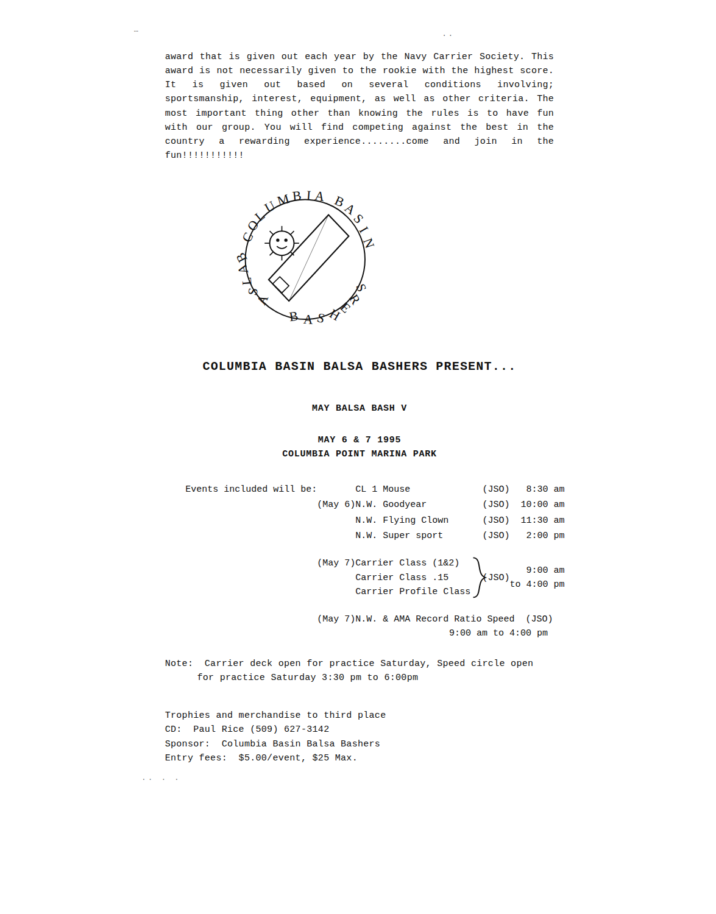…
··
award that is given out each year by the Navy Carrier Society. This award is not necessarily given to the rookie with the highest score. It is given out based on several conditions involving; sportsmanship, interest, equipment, as well as other criteria. The most important thing other than knowing the rules is to have fun with our group. You will find competing against the best in the country a rewarding experience........come and join in the fun!!!!!!!!!!!
C O L U M B I A B A S I N B A L S A B A S H E R S
COLUMBIA BASIN BALSA BASHERS PRESENT...
MAY BALSA BASH V
MAY 6 & 7 1995
COLUMBIA POINT MARINA PARK
| Events included will be: | | CL 1 Mouse | (JSO) | 8:30 am |
| | (May 6) | N.W. Goodyear | (JSO) | 10:00 am |
| | | N.W. Flying Clown | (JSO) | 11:30 am |
| | | N.W. Super sport | (JSO) | 2:00 pm |
| | (May 7) | Carrier Class (1&2) Carrier Class .15 Carrier Profile Class | (JSO) | 9:00 am to 4:00 pm |
| | (May 7) | N.W. & AMA Record Ratio Speed (JSO) 9:00 am to 4:00 pm |
Note: Carrier deck open for practice Saturday, Speed circle open
for practice Saturday 3:30 pm to 6:00pm
Trophies and merchandise to third place
CD: Paul Rice (509) 627-3142
Sponsor: Columbia Basin Balsa Bashers
Entry fees: $5.00/event, $25 Max.
·· · ·